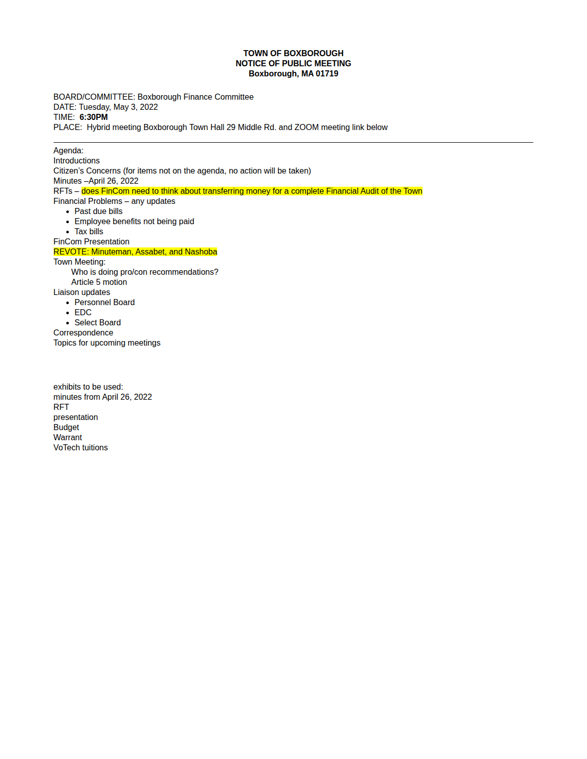TOWN OF BOXBOROUGH
NOTICE OF PUBLIC MEETING
Boxborough, MA 01719
BOARD/COMMITTEE: Boxborough Finance Committee
DATE: Tuesday, May 3, 2022
TIME: 6:30PM
PLACE: Hybrid meeting Boxborough Town Hall 29 Middle Rd. and ZOOM meeting link below
Agenda:
Introductions
Citizen’s Concerns (for items not on the agenda, no action will be taken)
Minutes –April 26, 2022
RFTs – does FinCom need to think about transferring money for a complete Financial Audit of the Town
Financial Problems – any updates
Past due bills
Employee benefits not being paid
Tax bills
FinCom Presentation
REVOTE: Minuteman, Assabet, and Nashoba
Town Meeting:
Who is doing pro/con recommendations?
Article 5 motion
Liaison updates
Personnel Board
EDC
Select Board
Correspondence
Topics for upcoming meetings
exhibits to be used:
minutes from April 26, 2022
RFT
presentation
Budget
Warrant
VoTech tuitions